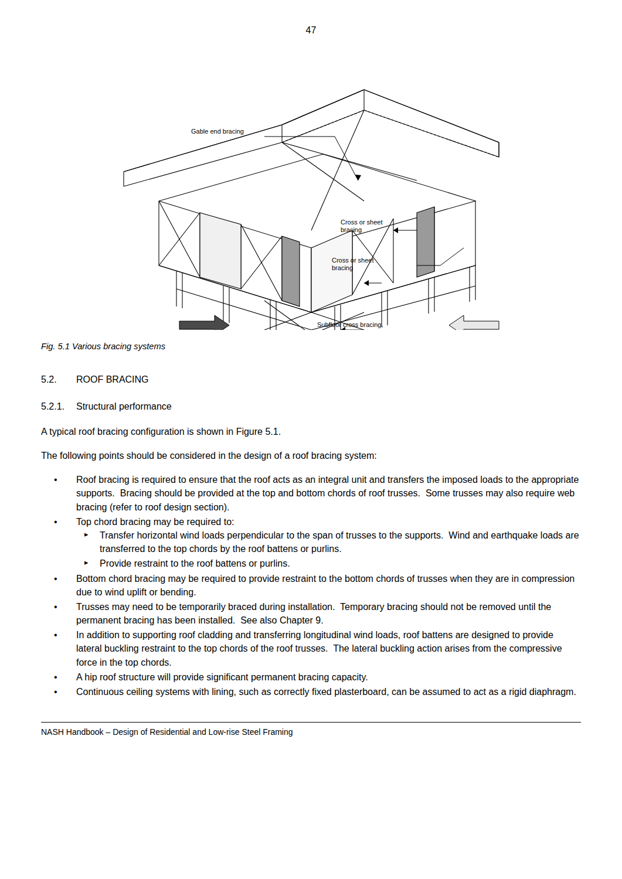47
Gable end bracing Cross or sheet bracing Cross or sheet bracing Subfloor cross bracing, cantilevered stumps or bracing wall WIND WIND
Fig. 5.1 Various bracing systems
5.2. ROOF BRACING
5.2.1. Structural performance
A typical roof bracing configuration is shown in Figure 5.1.
The following points should be considered in the design of a roof bracing system:
Roof bracing is required to ensure that the roof acts as an integral unit and transfers the imposed loads to the appropriate supports. Bracing should be provided at the top and bottom chords of roof trusses. Some trusses may also require web bracing (refer to roof design section).
Top chord bracing may be required to:
Transfer horizontal wind loads perpendicular to the span of trusses to the supports. Wind and earthquake loads are transferred to the top chords by the roof battens or purlins.
Provide restraint to the roof battens or purlins.
Bottom chord bracing may be required to provide restraint to the bottom chords of trusses when they are in compression due to wind uplift or bending.
Trusses may need to be temporarily braced during installation. Temporary bracing should not be removed until the permanent bracing has been installed. See also Chapter 9.
In addition to supporting roof cladding and transferring longitudinal wind loads, roof battens are designed to provide lateral buckling restraint to the top chords of the roof trusses. The lateral buckling action arises from the compressive force in the top chords.
A hip roof structure will provide significant permanent bracing capacity.
Continuous ceiling systems with lining, such as correctly fixed plasterboard, can be assumed to act as a rigid diaphragm.
NASH Handbook – Design of Residential and Low-rise Steel Framing